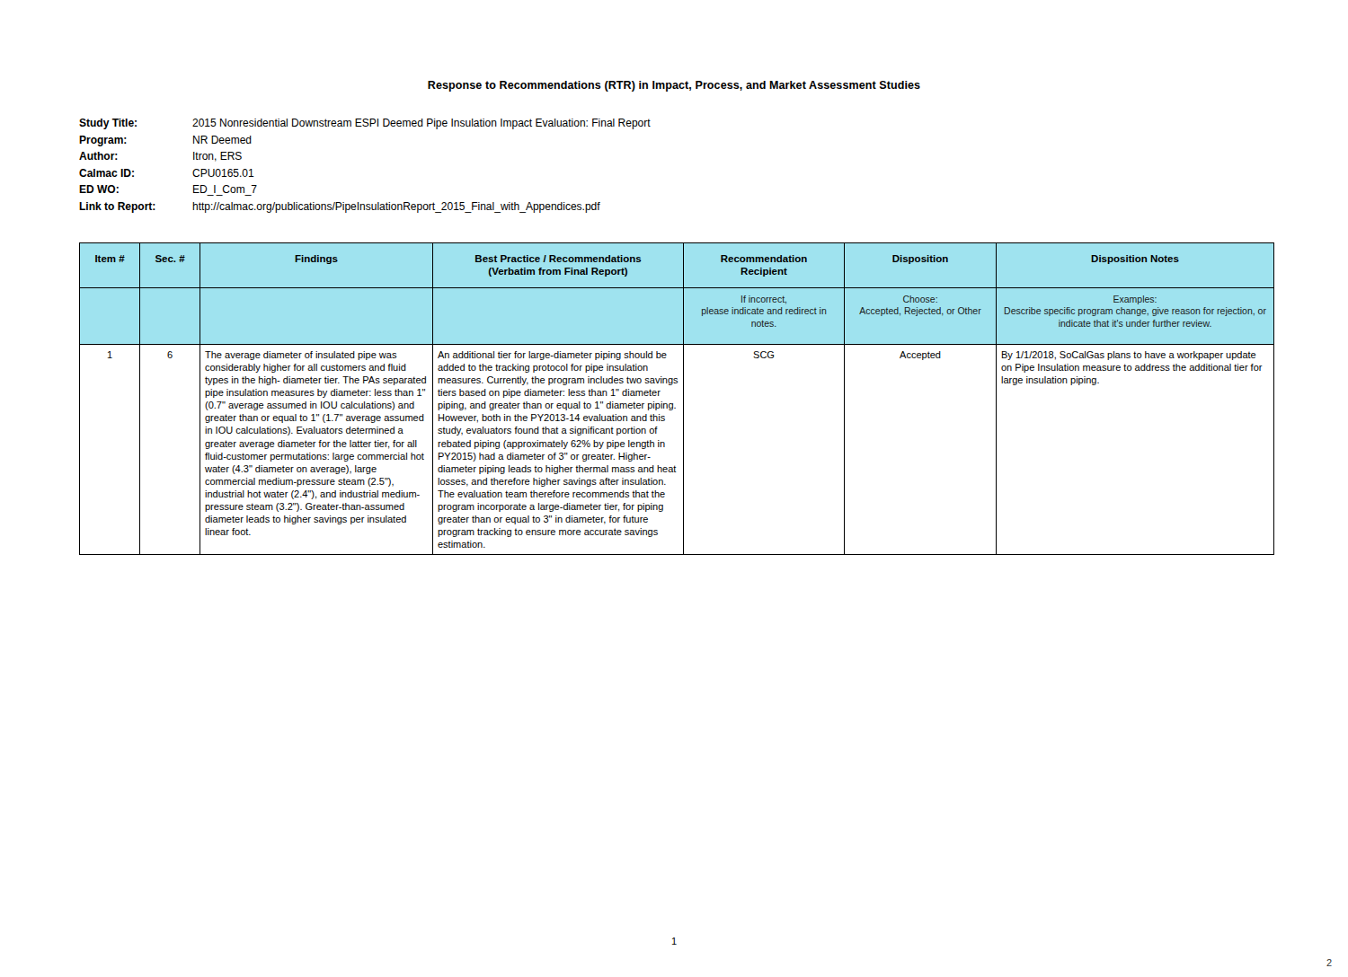Response to Recommendations (RTR) in Impact, Process, and Market Assessment Studies
| Study Title: | 2015 Nonresidential Downstream ESPI Deemed Pipe Insulation Impact Evaluation: Final Report |
| Program: | NR Deemed |
| Author: | Itron, ERS |
| Calmac ID: | CPU0165.01 |
| ED WO: | ED_I_Com_7 |
| Link to Report: | http://calmac.org/publications/PipeInsulationReport_2015_Final_with_Appendices.pdf |
| Item # | Sec. # | Findings | Best Practice / Recommendations (Verbatim from Final Report) | Recommendation Recipient | Disposition | Disposition Notes |
| --- | --- | --- | --- | --- | --- | --- |
| | | | | If incorrect, please indicate and redirect in notes. | Choose: Accepted, Rejected, or Other | Examples: Describe specific program change, give reason for rejection, or indicate that it's under further review. |
| 1 | 6 | The average diameter of insulated pipe was considerably higher for all customers and fluid types in the high- diameter tier. The PAs separated pipe insulation measures by diameter: less than 1" (0.7" average assumed in IOU calculations) and greater than or equal to 1" (1.7" average assumed in IOU calculations). Evaluators determined a greater average diameter for the latter tier, for all fluid-customer permutations: large commercial hot water (4.3" diameter on average), large commercial medium-pressure steam (2.5"), industrial hot water (2.4"), and industrial medium-pressure steam (3.2"). Greater-than-assumed diameter leads to higher savings per insulated linear foot. | An additional tier for large-diameter piping should be added to the tracking protocol for pipe insulation measures. Currently, the program includes two savings tiers based on pipe diameter: less than 1" diameter piping, and greater than or equal to 1" diameter piping. However, both in the PY2013-14 evaluation and this study, evaluators found that a significant portion of rebated piping (approximately 62% by pipe length in PY2015) had a diameter of 3" or greater. Higher-diameter piping leads to higher thermal mass and heat losses, and therefore higher savings after insulation. The evaluation team therefore recommends that the program incorporate a large-diameter tier, for piping greater than or equal to 3" in diameter, for future program tracking to ensure more accurate savings estimation. | SCG | Accepted | By 1/1/2018, SoCalGas plans to have a workpaper update on Pipe Insulation measure to address the additional tier for large insulation piping. |
1
2